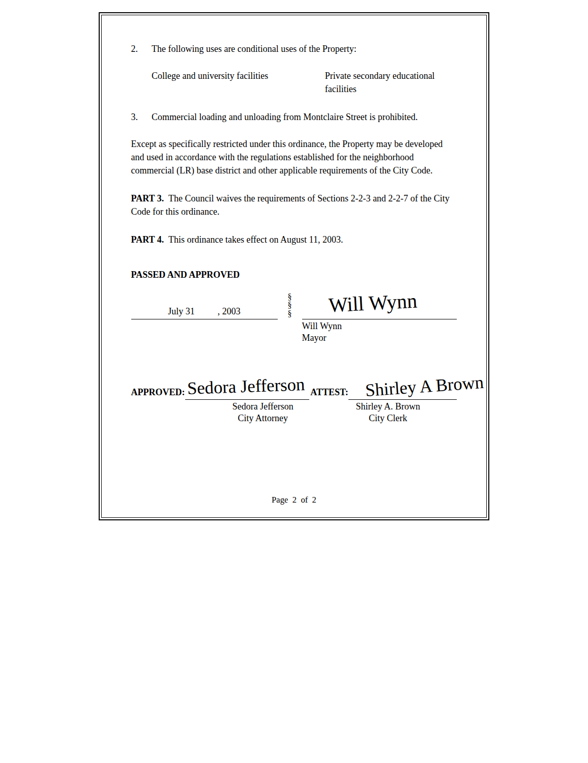2.
The following uses are conditional uses of the Property:
College and university facilities
Private secondary educational facilities
3.
Commercial loading and unloading from Montclaire Street is prohibited.
Except as specifically restricted under this ordinance, the Property may be developed and used in accordance with the regulations established for the neighborhood commercial (LR) base district and other applicable requirements of the City Code.
PART 3. The Council waives the requirements of Sections 2-2-3 and 2-2-7 of the City Code for this ordinance.
PART 4. This ordinance takes effect on August 11, 2003.
PASSED AND APPROVED
July 31 , 2003
§
§
§
Will Wynn
Will Wynn
Mayor
APPROVED:
Sedora Jefferson
ATTEST:
Shirley A Brown
Sedora Jefferson
City Attorney
Shirley A. Brown
City Clerk
Page 2 of 2